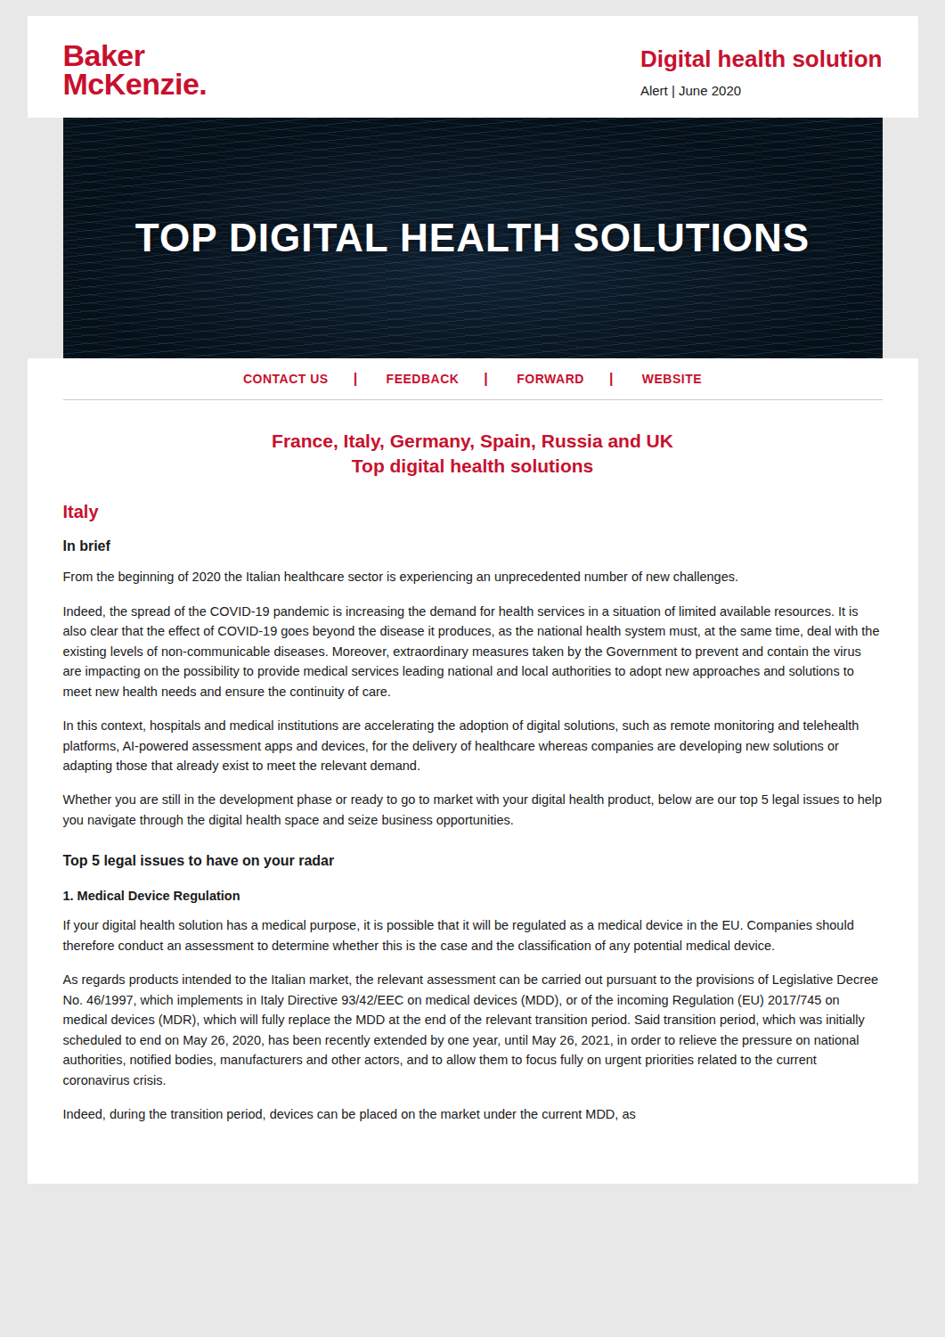Baker
McKenzie.
Digital health solution
Alert | June 2020
TOP DIGITAL HEALTH SOLUTIONS
CONTACT US| FEEDBACK| FORWARD| WEBSITE
France, Italy, Germany, Spain, Russia and UK
Top digital health solutions
Italy
In brief
From the beginning of 2020 the Italian healthcare sector is experiencing an unprecedented number of new challenges.
Indeed, the spread of the COVID-19 pandemic is increasing the demand for health services in a situation of limited available resources. It is also clear that the effect of COVID-19 goes beyond the disease it produces, as the national health system must, at the same time, deal with the existing levels of non-communicable diseases. Moreover, extraordinary measures taken by the Government to prevent and contain the virus are impacting on the possibility to provide medical services leading national and local authorities to adopt new approaches and solutions to meet new health needs and ensure the continuity of care.
In this context, hospitals and medical institutions are accelerating the adoption of digital solutions, such as remote monitoring and telehealth platforms, AI-powered assessment apps and devices, for the delivery of healthcare whereas companies are developing new solutions or adapting those that already exist to meet the relevant demand.
Whether you are still in the development phase or ready to go to market with your digital health product, below are our top 5 legal issues to help you navigate through the digital health space and seize business opportunities.
Top 5 legal issues to have on your radar
1. Medical Device Regulation
If your digital health solution has a medical purpose, it is possible that it will be regulated as a medical device in the EU. Companies should therefore conduct an assessment to determine whether this is the case and the classification of any potential medical device.
As regards products intended to the Italian market, the relevant assessment can be carried out pursuant to the provisions of Legislative Decree No. 46/1997, which implements in Italy Directive 93/42/EEC on medical devices (MDD), or of the incoming Regulation (EU) 2017/745 on medical devices (MDR), which will fully replace the MDD at the end of the relevant transition period. Said transition period, which was initially scheduled to end on May 26, 2020, has been recently extended by one year, until May 26, 2021, in order to relieve the pressure on national authorities, notified bodies, manufacturers and other actors, and to allow them to focus fully on urgent priorities related to the current coronavirus crisis.
Indeed, during the transition period, devices can be placed on the market under the current MDD, as